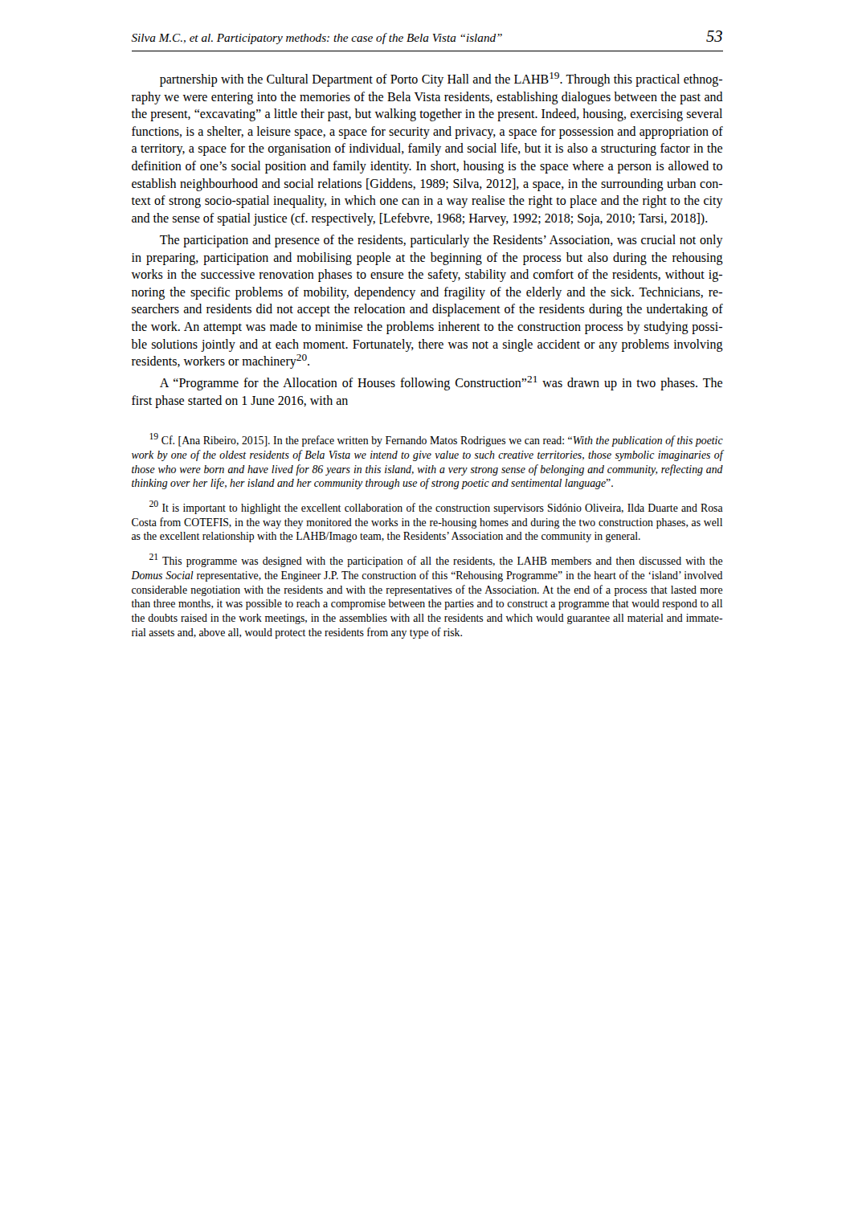Silva M.C., et al. Participatory methods: the case of the Bela Vista “island” 53
partnership with the Cultural Department of Porto City Hall and the LAHB19. Through this practical ethnography we were entering into the memories of the Bela Vista residents, establishing dialogues between the past and the present, “excavating” a little their past, but walking together in the present. Indeed, housing, exercising several functions, is a shelter, a leisure space, a space for security and privacy, a space for possession and appropriation of a territory, a space for the organisation of individual, family and social life, but it is also a structuring factor in the definition of one’s social position and family identity. In short, housing is the space where a person is allowed to establish neighbourhood and social relations [Giddens, 1989; Silva, 2012], a space, in the surrounding urban context of strong socio-spatial inequality, in which one can in a way realise the right to place and the right to the city and the sense of spatial justice (cf. respectively, [Lefebvre, 1968; Harvey, 1992; 2018; Soja, 2010; Tarsi, 2018]).
The participation and presence of the residents, particularly the Residents’ Association, was crucial not only in preparing, participation and mobilising people at the beginning of the process but also during the rehousing works in the successive renovation phases to ensure the safety, stability and comfort of the residents, without ignoring the specific problems of mobility, dependency and fragility of the elderly and the sick. Technicians, researchers and residents did not accept the relocation and displacement of the residents during the undertaking of the work. An attempt was made to minimise the problems inherent to the construction process by studying possible solutions jointly and at each moment. Fortunately, there was not a single accident or any problems involving residents, workers or machinery20.
A “Programme for the Allocation of Houses following Construction”21 was drawn up in two phases. The first phase started on 1 June 2016, with an
19 Cf. [Ana Ribeiro, 2015]. In the preface written by Fernando Matos Rodrigues we can read: “With the publication of this poetic work by one of the oldest residents of Bela Vista we intend to give value to such creative territories, those symbolic imaginaries of those who were born and have lived for 86 years in this island, with a very strong sense of belonging and community, reflecting and thinking over her life, her island and her community through use of strong poetic and sentimental language”.
20 It is important to highlight the excellent collaboration of the construction supervisors Sidónio Oliveira, Ilda Duarte and Rosa Costa from COTEFIS, in the way they monitored the works in the re-housing homes and during the two construction phases, as well as the excellent relationship with the LAHB/Imago team, the Residents’ Association and the community in general.
21 This programme was designed with the participation of all the residents, the LAHB members and then discussed with the Domus Social representative, the Engineer J.P. The construction of this “Rehousing Programme” in the heart of the ‘island’ involved considerable negotiation with the residents and with the representatives of the Association. At the end of a process that lasted more than three months, it was possible to reach a compromise between the parties and to construct a programme that would respond to all the doubts raised in the work meetings, in the assemblies with all the residents and which would guarantee all material and immaterial assets and, above all, would protect the residents from any type of risk.